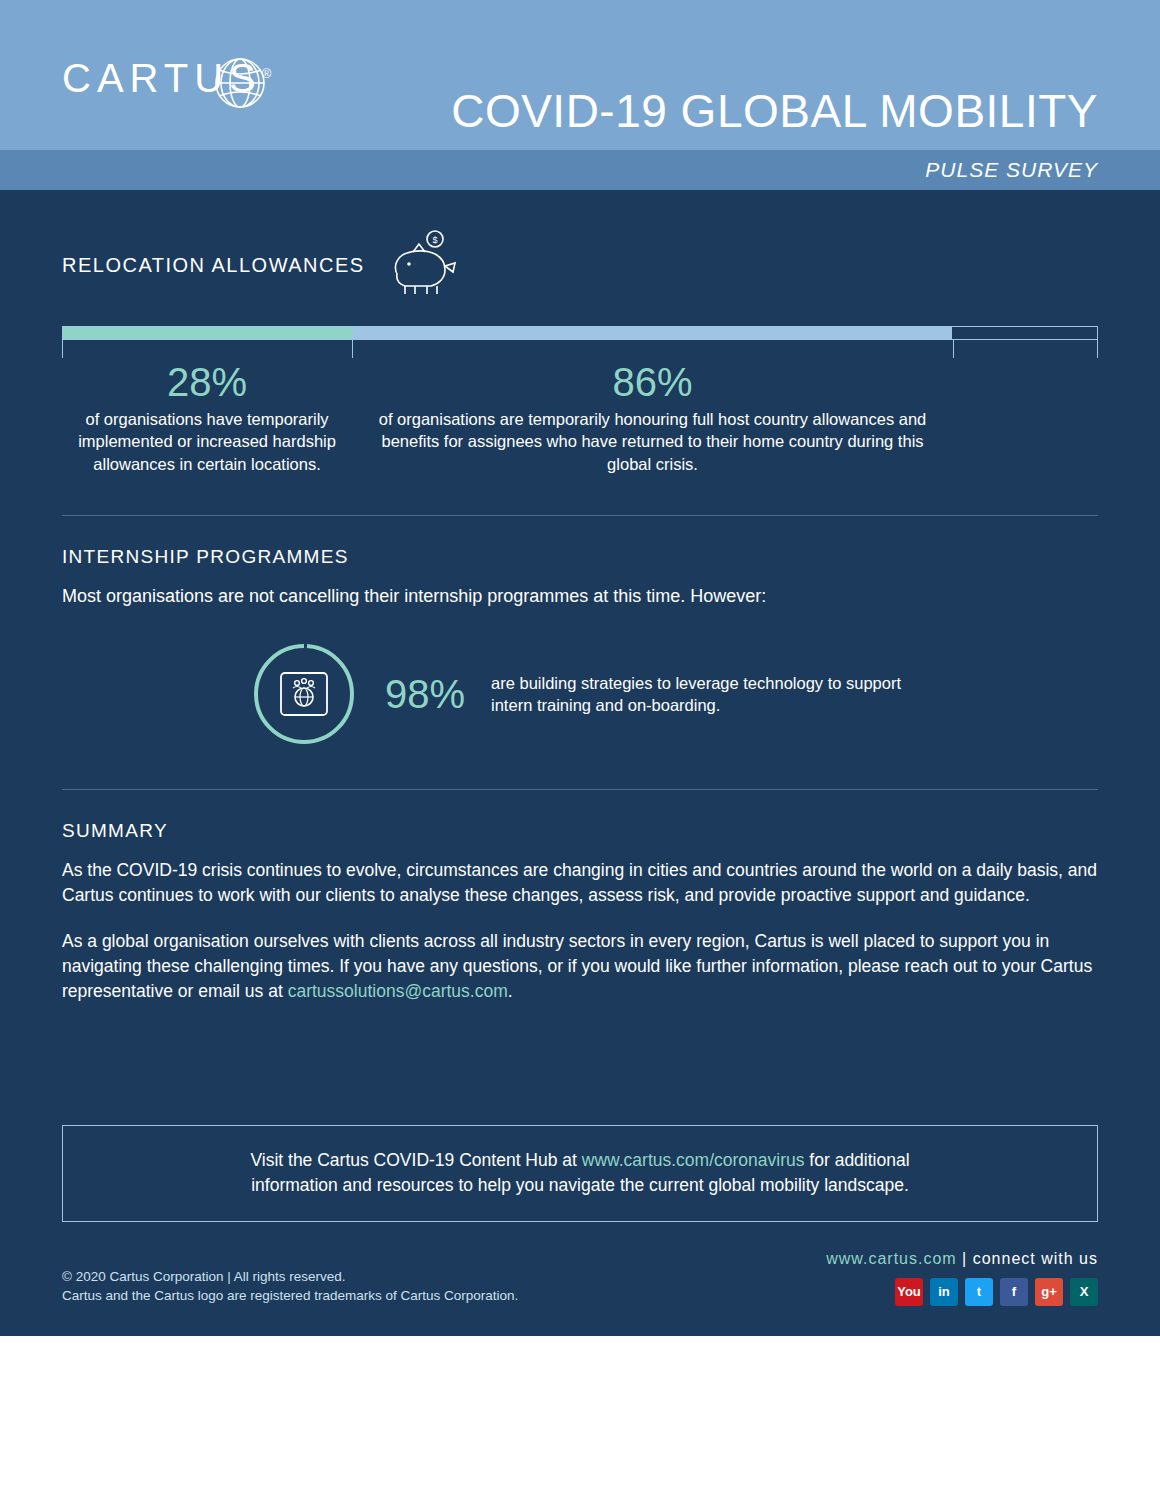CARTUS®
COVID-19 GLOBAL MOBILITY
PULSE SURVEY
RELOCATION ALLOWANCES $
28%
of organisations have temporarily implemented or increased hardship allowances in certain locations.
86%
of organisations are temporarily honouring full host country allowances and benefits for assignees who have returned to their home country during this global crisis.
Internship Programmes
Most organisations are not cancelling their internship programmes at this time. However:
98%
are building strategies to leverage technology to support intern training and on-boarding.
Summary
As the COVID-19 crisis continues to evolve, circumstances are changing in cities and countries around the world on a daily basis, and Cartus continues to work with our clients to analyse these changes, assess risk, and provide proactive support and guidance.
As a global organisation ourselves with clients across all industry sectors in every region, Cartus is well placed to support you in navigating these challenging times. If you have any questions, or if you would like further information, please reach out to your Cartus representative or email us at cartussolutions@cartus.com.
Visit the Cartus COVID-19 Content Hub at www.cartus.com/coronavirus for additional
information and resources to help you navigate the current global mobility landscape.
© 2020 Cartus Corporation | All rights reserved.
Cartus and the Cartus logo are registered trademarks of Cartus Corporation.
www.cartus.com | connect with us
You in t f g+ X